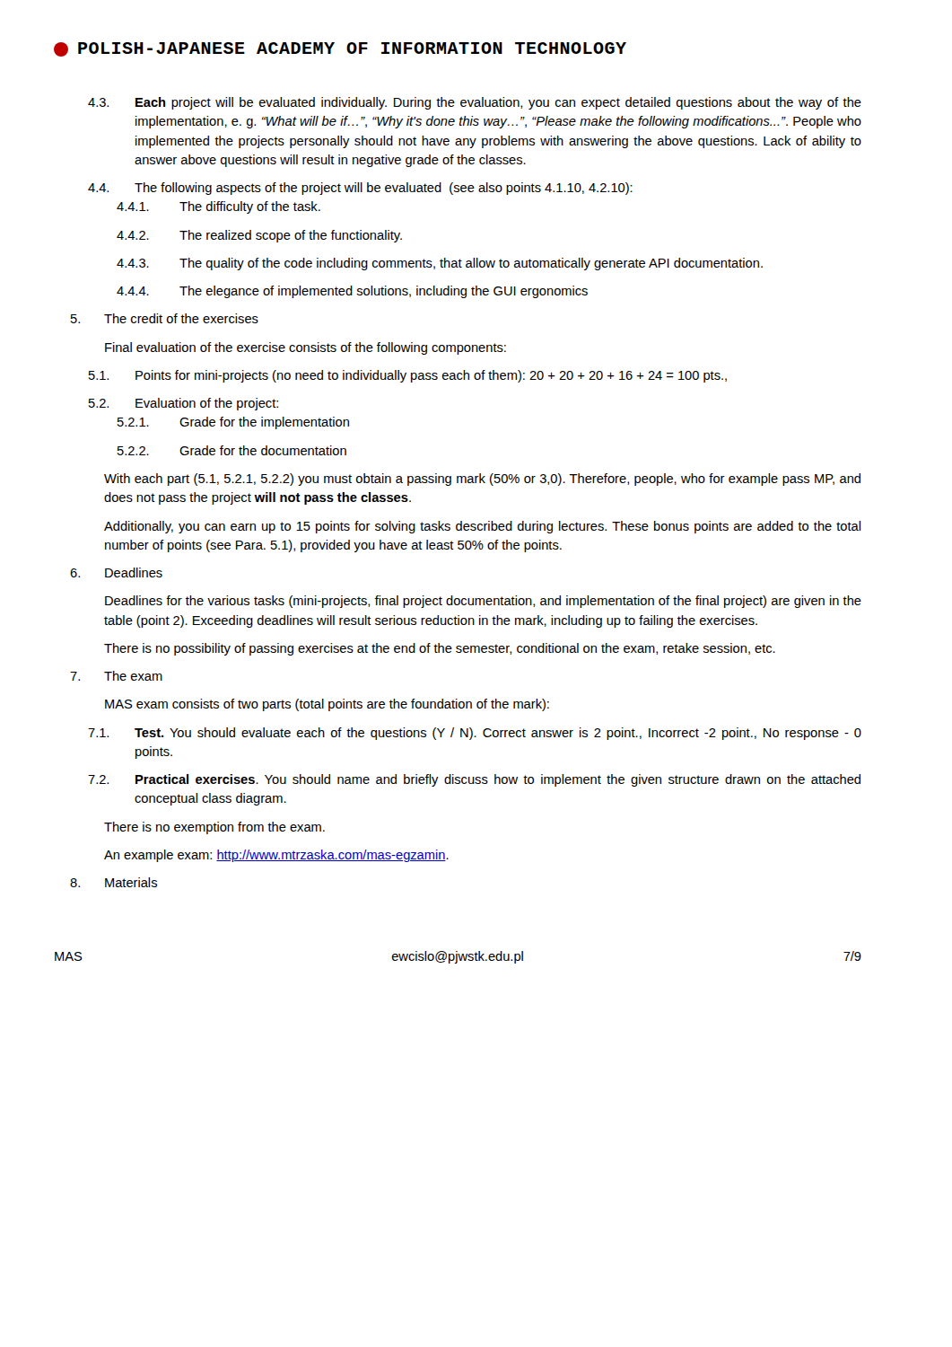POLISH-JAPANESE ACADEMY OF INFORMATION TECHNOLOGY
4.3.
Each project will be evaluated individually. During the evaluation, you can expect detailed questions about the way of the implementation, e. g. “What will be if…”, “Why it's done this way…”, “Please make the following modifications...”. People who implemented the projects personally should not have any problems with answering the above questions. Lack of ability to answer above questions will result in negative grade of the classes.
4.4.
The following aspects of the project will be evaluated (see also points 4.1.10, 4.2.10):
4.4.1.
The difficulty of the task.
4.4.2.
The realized scope of the functionality.
4.4.3.
The quality of the code including comments, that allow to automatically generate API documentation.
4.4.4.
The elegance of implemented solutions, including the GUI ergonomics
5.
The credit of the exercises
Final evaluation of the exercise consists of the following components:
5.1.
Points for mini-projects (no need to individually pass each of them): 20 + 20 + 20 + 16 + 24 = 100 pts.,
5.2.
Evaluation of the project:
5.2.1.
Grade for the implementation
5.2.2.
Grade for the documentation
With each part (5.1, 5.2.1, 5.2.2) you must obtain a passing mark (50% or 3,0). Therefore, people, who for example pass MP, and does not pass the project will not pass the classes.
Additionally, you can earn up to 15 points for solving tasks described during lectures. These bonus points are added to the total number of points (see Para. 5.1), provided you have at least 50% of the points.
6.
Deadlines
Deadlines for the various tasks (mini-projects, final project documentation, and implementation of the final project) are given in the table (point 2). Exceeding deadlines will result serious reduction in the mark, including up to failing the exercises.
There is no possibility of passing exercises at the end of the semester, conditional on the exam, retake session, etc.
7.
The exam
MAS exam consists of two parts (total points are the foundation of the mark):
7.1.
Test. You should evaluate each of the questions (Y / N). Correct answer is 2 point., Incorrect -2 point., No response - 0 points.
7.2.
Practical exercises. You should name and briefly discuss how to implement the given structure drawn on the attached conceptual class diagram.
There is no exemption from the exam.
An example exam: http://www.mtrzaska.com/mas-egzamin.
8.
Materials
MAS
ewcislo@pjwstk.edu.pl
7/9